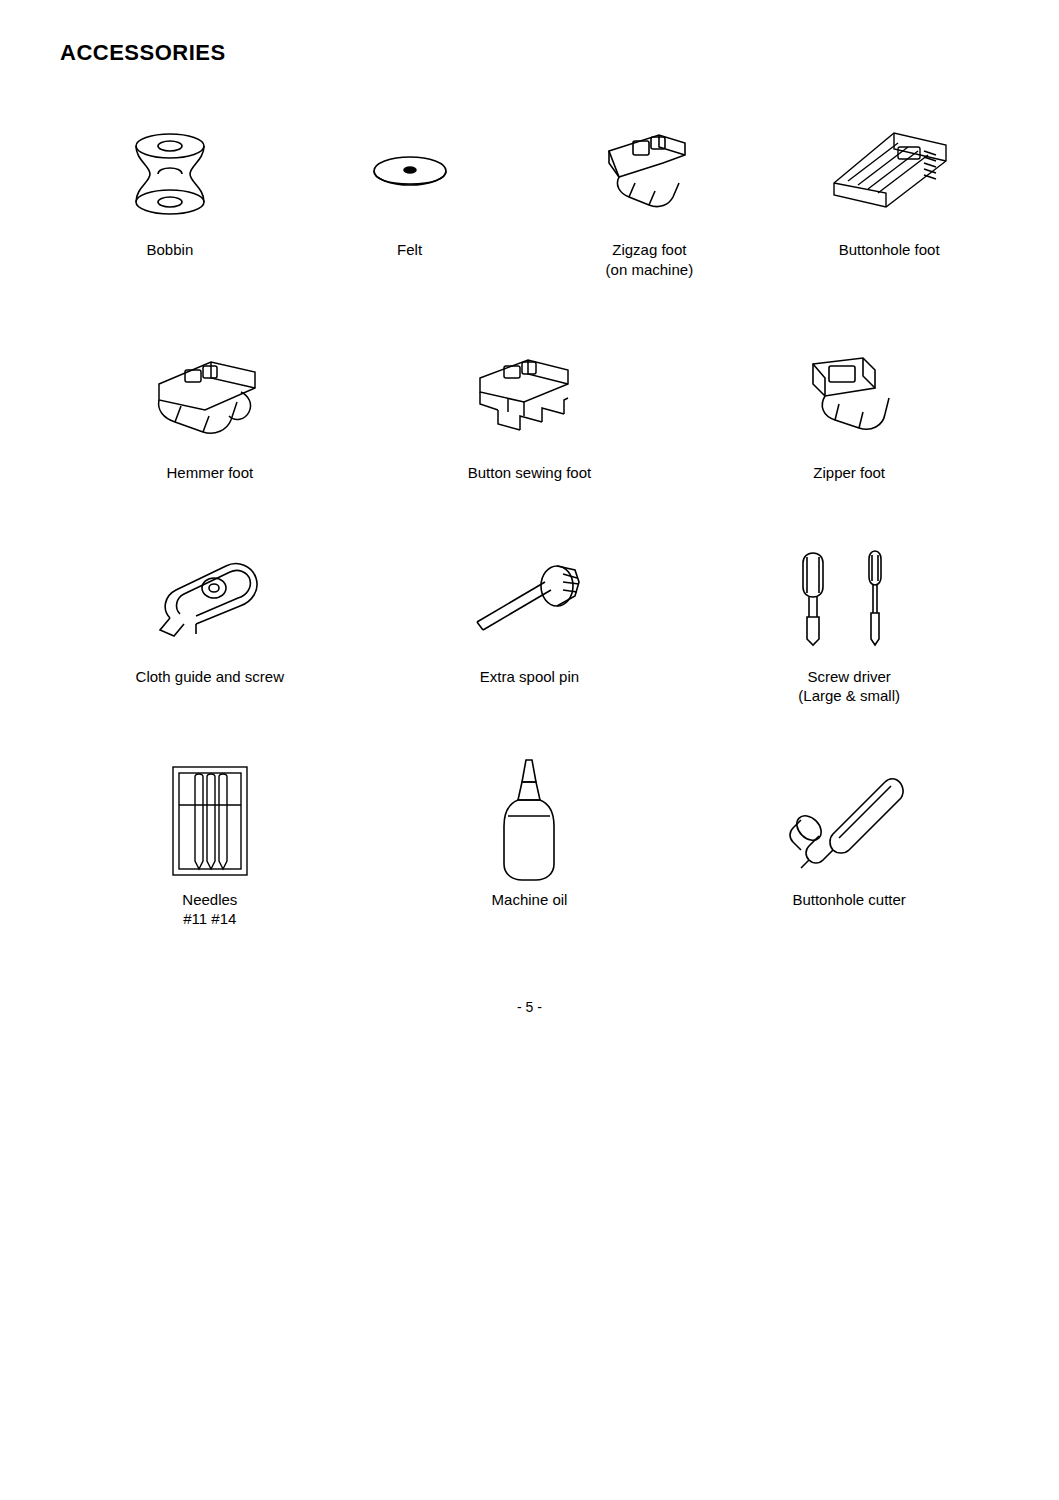ACCESSORIES
Bobbin
Felt
Zigzag foot(on machine)
Buttonhole foot
Hemmer foot
Button sewing foot
Zipper foot
Cloth guide and screw
Extra spool pin
Screw driver(Large & small)
Needles#11 #14
Machine oil
Buttonhole cutter
- 5 -